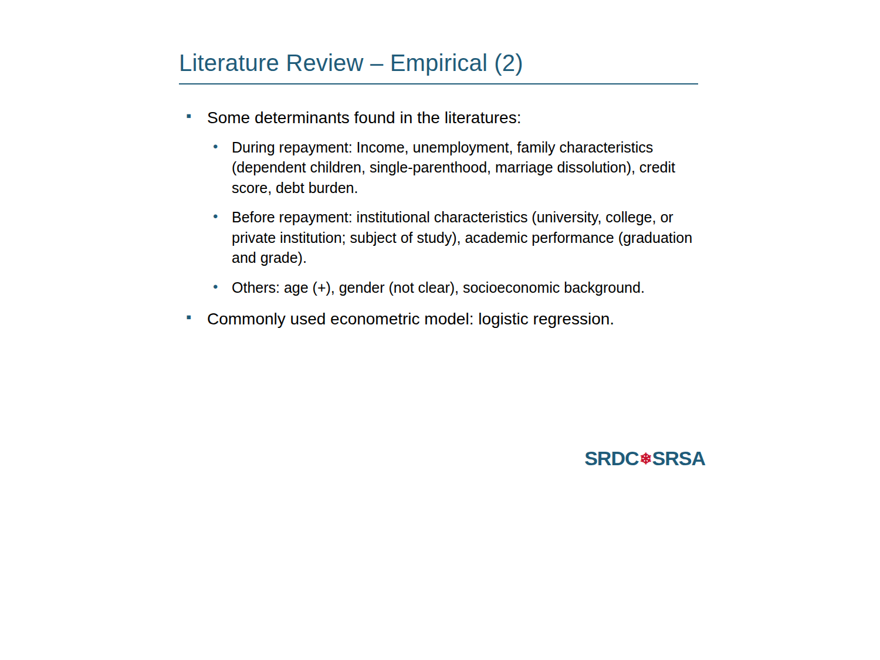Literature Review – Empirical (2)
Some determinants found in the literatures:
During repayment: Income, unemployment, family characteristics (dependent children, single-parenthood, marriage dissolution), credit score, debt burden.
Before repayment: institutional characteristics (university, college, or private institution; subject of study), academic performance (graduation and grade).
Others: age (+), gender (not clear), socioeconomic background.
Commonly used econometric model: logistic regression.
SRDC❄SRSA